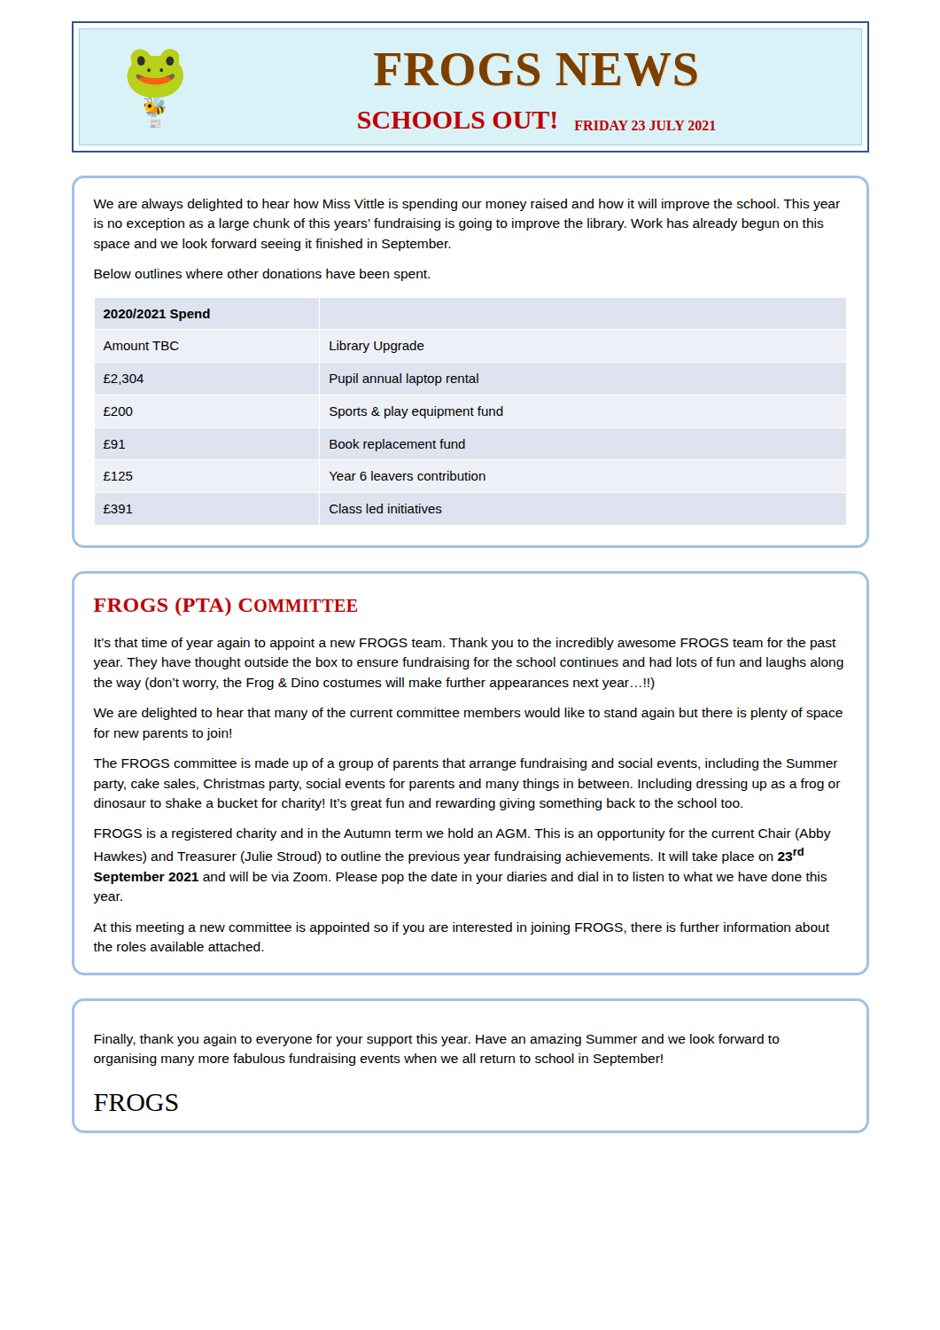🐸 🐝
📰
FROGS NEWS
SCHOOLS OUT! FRIDAY 23 JULY 2021
We are always delighted to hear how Miss Vittle is spending our money raised and how it will improve the school. This year is no exception as a large chunk of this years’ fundraising is going to improve the library. Work has already begun on this space and we look forward seeing it finished in September.
Below outlines where other donations have been spent.
| 2020/2021 Spend | |
| --- | --- |
| Amount TBC | Library Upgrade |
| £2,304 | Pupil annual laptop rental |
| £200 | Sports & play equipment fund |
| £91 | Book replacement fund |
| £125 | Year 6 leavers contribution |
| £391 | Class led initiatives |
FROGS (PTA) COMMITTEE
It’s that time of year again to appoint a new FROGS team. Thank you to the incredibly awesome FROGS team for the past year. They have thought outside the box to ensure fundraising for the school continues and had lots of fun and laughs along the way (don’t worry, the Frog & Dino costumes will make further appearances next year…!!)
We are delighted to hear that many of the current committee members would like to stand again but there is plenty of space for new parents to join!
The FROGS committee is made up of a group of parents that arrange fundraising and social events, including the Summer party, cake sales, Christmas party, social events for parents and many things in between. Including dressing up as a frog or dinosaur to shake a bucket for charity! It’s great fun and rewarding giving something back to the school too.
FROGS is a registered charity and in the Autumn term we hold an AGM. This is an opportunity for the current Chair (Abby Hawkes) and Treasurer (Julie Stroud) to outline the previous year fundraising achievements. It will take place on 23rd September 2021 and will be via Zoom. Please pop the date in your diaries and dial in to listen to what we have done this year.
At this meeting a new committee is appointed so if you are interested in joining FROGS, there is further information about the roles available attached.
Finally, thank you again to everyone for your support this year. Have an amazing Summer and we look forward to organising many more fabulous fundraising events when we all return to school in September!
FROGS